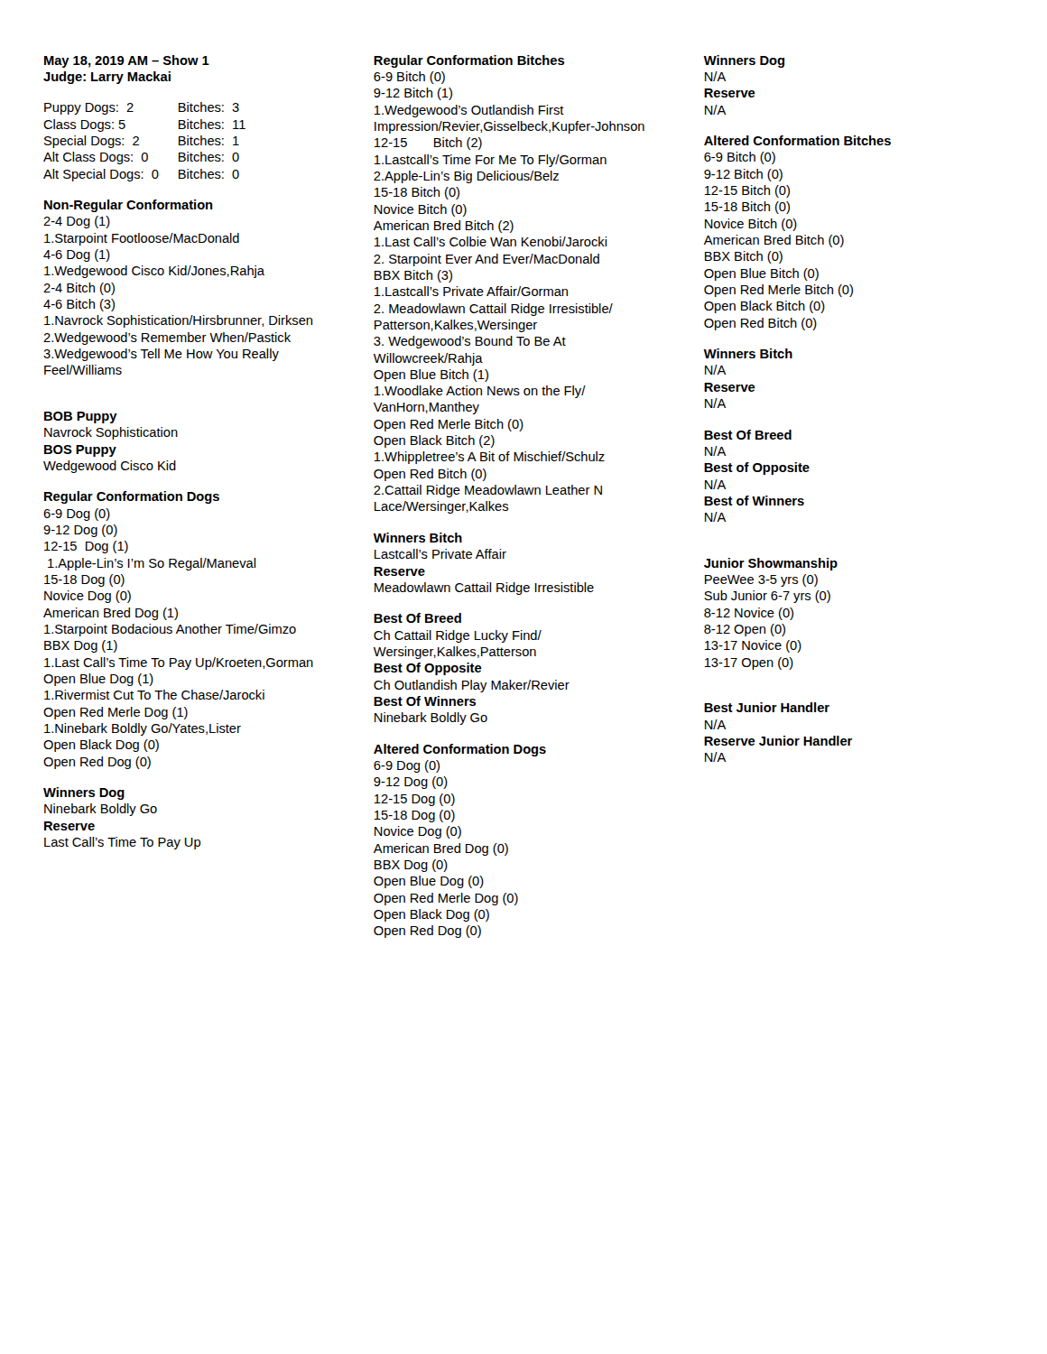May 18, 2019 AM – Show 1
Judge: Larry Mackai
Puppy Dogs: 2 Bitches: 3
Class Dogs: 5 Bitches: 11
Special Dogs: 2 Bitches: 1
Alt Class Dogs: 0 Bitches: 0
Alt Special Dogs: 0 Bitches: 0
Non-Regular Conformation
2-4 Dog (1)
1.Starpoint Footloose/MacDonald
4-6 Dog (1)
1.Wedgewood Cisco Kid/Jones,Rahja
2-4 Bitch (0)
4-6 Bitch (3)
1.Navrock Sophistication/Hirsbrunner, Dirksen
2.Wedgewood’s Remember When/Pastick
3.Wedgewood’s Tell Me How You Really Feel/Williams
BOB Puppy
Navrock Sophistication
BOS Puppy
Wedgewood Cisco Kid
Regular Conformation Dogs
6-9 Dog (0)
9-12 Dog (0)
12-15 Dog (1)
1.Apple-Lin’s I’m So Regal/Maneval
15-18 Dog (0)
Novice Dog (0)
American Bred Dog (1)
1.Starpoint Bodacious Another Time/Gimzo
BBX Dog (1)
1.Last Call’s Time To Pay Up/Kroeten,Gorman
Open Blue Dog (1)
1.Rivermist Cut To The Chase/Jarocki
Open Red Merle Dog (1)
1.Ninebark Boldly Go/Yates,Lister
Open Black Dog (0)
Open Red Dog (0)
Winners Dog
Ninebark Boldly Go
Reserve
Last Call’s Time To Pay Up
Regular Conformation Bitches
6-9 Bitch (0)
9-12 Bitch (1)
1.Wedgewood’s Outlandish First Impression/Revier,Gisselbeck,Kupfer-Johnson
12-15 Bitch (2)
1.Lastcall’s Time For Me To Fly/Gorman
2.Apple-Lin’s Big Delicious/Belz
15-18 Bitch (0)
Novice Bitch (0)
American Bred Bitch (2)
1.Last Call’s Colbie Wan Kenobi/Jarocki
2. Starpoint Ever And Ever/MacDonald
BBX Bitch (3)
1.Lastcall’s Private Affair/Gorman
2. Meadowlawn Cattail Ridge Irresistible/ Patterson,Kalkes,Wersinger
3. Wedgewood’s Bound To Be At Willowcreek/Rahja
Open Blue Bitch (1)
1.Woodlake Action News on the Fly/ VanHorn,Manthey
Open Red Merle Bitch (0)
Open Black Bitch (2)
1.Whippletree’s A Bit of Mischief/Schulz
Open Red Bitch (0)
2.Cattail Ridge Meadowlawn Leather N Lace/Wersinger,Kalkes
Winners Bitch
Lastcall’s Private Affair
Reserve
Meadowlawn Cattail Ridge Irresistible
Best Of Breed
Ch Cattail Ridge Lucky Find/ Wersinger,Kalkes,Patterson
Best Of Opposite
Ch Outlandish Play Maker/Revier
Best Of Winners
Ninebark Boldly Go
Altered Conformation Dogs
6-9 Dog (0)
9-12 Dog (0)
12-15 Dog (0)
15-18 Dog (0)
Novice Dog (0)
American Bred Dog (0)
BBX Dog (0)
Open Blue Dog (0)
Open Red Merle Dog (0)
Open Black Dog (0)
Open Red Dog (0)
Winners Dog
N/A
Reserve
N/A
Altered Conformation Bitches
6-9 Bitch (0)
9-12 Bitch (0)
12-15 Bitch (0)
15-18 Bitch (0)
Novice Bitch (0)
American Bred Bitch (0)
BBX Bitch (0)
Open Blue Bitch (0)
Open Red Merle Bitch (0)
Open Black Bitch (0)
Open Red Bitch (0)
Winners Bitch
N/A
Reserve
N/A
Best Of Breed
N/A
Best of Opposite
N/A
Best of Winners
N/A
Junior Showmanship
PeeWee 3-5 yrs (0)
Sub Junior 6-7 yrs (0)
8-12 Novice (0)
8-12 Open (0)
13-17 Novice (0)
13-17 Open (0)
Best Junior Handler
N/A
Reserve Junior Handler
N/A